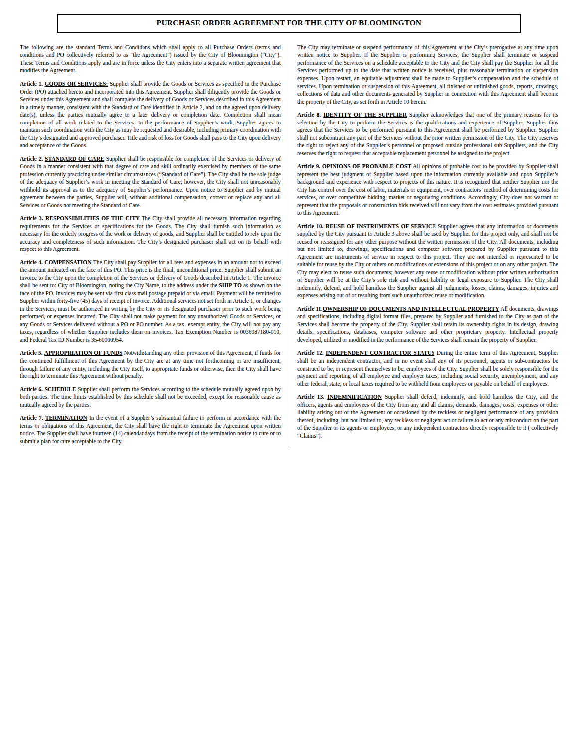PURCHASE ORDER AGREEMENT FOR THE CITY OF BLOOMINGTON
The following are the standard Terms and Conditions which shall apply to all Purchase Orders (terms and conditions and PO collectively referred to as “the Agreement”) issued by the City of Bloomington (“City”). These Terms and Conditions apply and are in force unless the City enters into a separate written agreement that modifies the Agreement.
Article 1. GOODS OR SERVICES: Supplier shall provide the Goods or Services as specified in the Purchase Order (PO) attached hereto and incorporated into this Agreement. Supplier shall diligently provide the Goods or Services under this Agreement and shall complete the delivery of Goods or Services described in this Agreement in a timely manner, consistent with the Standard of Care identified in Article 2, and on the agreed upon delivery date(s), unless the parties mutually agree to a later delivery or completion date. Completion shall mean completion of all work related to the Services. In the performance of Supplier’s work, Supplier agrees to maintain such coordination with the City as may be requested and desirable, including primary coordination with the City’s designated and approved purchaser. Title and risk of loss for Goods shall pass to the City upon delivery and acceptance of the Goods.
Article 2. STANDARD OF CARE Supplier shall be responsible for completion of the Services or delivery of Goods in a manner consistent with that degree of care and skill ordinarily exercised by members of the same profession currently practicing under similar circumstances (“Standard of Care”). The City shall be the sole judge of the adequacy of Supplier’s work in meeting the Standard of Care; however, the City shall not unreasonably withhold its approval as to the adequacy of Supplier’s performance. Upon notice to Supplier and by mutual agreement between the parties, Supplier will, without additional compensation, correct or replace any and all Services or Goods not meeting the Standard of Care.
Article 3. RESPONSIBILITIES OF THE CITY The City shall provide all necessary information regarding requirements for the Services or specifications for the Goods. The City shall furnish such information as necessary for the orderly progress of the work or delivery of goods, and Supplier shall be entitled to rely upon the accuracy and completeness of such information. The City’s designated purchaser shall act on its behalf with respect to this Agreement.
Article 4. COMPENSATION The City shall pay Supplier for all fees and expenses in an amount not to exceed the amount indicated on the face of this PO. This price is the final, unconditional price. Supplier shall submit an invoice to the City upon the completion of the Services or delivery of Goods described in Article 1. The invoice shall be sent to: City of Bloomington, noting the City Name, to the address under the SHIP TO as shown on the face of the PO. Invoices may be sent via first class mail postage prepaid or via email. Payment will be remitted to Supplier within forty-five (45) days of receipt of invoice. Additional services not set forth in Article 1, or changes in the Services, must be authorized in writing by the City or its designated purchaser prior to such work being performed, or expenses incurred. The City shall not make payment for any unauthorized Goods or Services, or any Goods or Services delivered without a PO or PO number. As a tax- exempt entity, the City will not pay any taxes, regardless of whether Supplier includes them on invoices. Tax Exemption Number is 0036987180-010, and Federal Tax ID Number is 35-60000954.
Article 5. APPROPRIATION OF FUNDS Notwithstanding any other provision of this Agreement, if funds for the continued fulfillment of this Agreement by the City are at any time not forthcoming or are insufficient, through failure of any entity, including the City itself, to appropriate funds or otherwise, then the City shall have the right to terminate this Agreement without penalty.
Article 6. SCHEDULE Supplier shall perform the Services according to the schedule mutually agreed upon by both parties. The time limits established by this schedule shall not be exceeded, except for reasonable cause as mutually agreed by the parties.
Article 7. TERMINATION In the event of a Supplier’s substantial failure to perform in accordance with the terms or obligations of this Agreement, the City shall have the right to terminate the Agreement upon written notice. The Supplier shall have fourteen (14) calendar days from the receipt of the termination notice to cure or to submit a plan for cure acceptable to the City.
The City may terminate or suspend performance of this Agreement at the City’s prerogative at any time upon written notice to Supplier. If the Supplier is performing Services, the Supplier shall terminate or suspend performance of the Services on a schedule acceptable to the City and the City shall pay the Supplier for all the Services performed up to the date that written notice is received, plus reasonable termination or suspension expenses. Upon restart, an equitable adjustment shall be made to Supplier’s compensation and the schedule of services. Upon termination or suspension of this Agreement, all finished or unfinished goods, reports, drawings, collections of data and other documents generated by Supplier in connection with this Agreement shall become the property of the City, as set forth in Article 10 herein.
Article 8. IDENTITY OF THE SUPPLIER Supplier acknowledges that one of the primary reasons for its selection by the City to perform the Services is the qualifications and experience of Supplier. Supplier thus agrees that the Services to be performed pursuant to this Agreement shall be performed by Supplier. Supplier shall not subcontract any part of the Services without the prior written permission of the City. The City reserves the right to reject any of the Supplier’s personnel or proposed outside professional sub-Suppliers, and the City reserves the right to request that acceptable replacement personnel be assigned to the project.
Article 9. OPINIONS OF PROBABLE COST All opinions of probable cost to be provided by Supplier shall represent the best judgment of Supplier based upon the information currently available and upon Supplier’s background and experience with respect to projects of this nature. It is recognized that neither Supplier nor the City has control over the cost of labor, materials or equipment, over contractors’ method of determining costs for services, or over competitive bidding, market or negotiating conditions. Accordingly, City does not warrant or represent that the proposals or construction bids received will not vary from the cost estimates provided pursuant to this Agreement.
Article 10. REUSE OF INSTRUMENTS OF SERVICE Supplier agrees that any information or documents supplied by the City pursuant to Article 3 above shall be used by Supplier for this project only, and shall not be reused or reassigned for any other purpose without the written permission of the City. All documents, including but not limited to, drawings, specifications and computer software prepared by Supplier pursuant to this Agreement are instruments of service in respect to this project. They are not intended or represented to be suitable for reuse by the City or others on modifications or extensions of this project or on any other project. The City may elect to reuse such documents; however any reuse or modification without prior written authorization of Supplier will be at the City’s sole risk and without liability or legal exposure to Supplier. The City shall indemnify, defend, and hold harmless the Supplier against all judgments, losses, claims, damages, injuries and expenses arising out of or resulting from such unauthorized reuse or modification.
Article 11. OWNERSHIP OF DOCUMENTS AND INTELLECTUAL PROPERTY All documents, drawings and specifications, including digital format files, prepared by Supplier and furnished to the City as part of the Services shall become the property of the City. Supplier shall retain its ownership rights in its design, drawing details, specifications, databases, computer software and other proprietary property. Intellectual property developed, utilized or modified in the performance of the Services shall remain the property of Supplier.
Article 12. INDEPENDENT CONTRACTOR STATUS During the entire term of this Agreement, Supplier shall be an independent contractor, and in no event shall any of its personnel, agents or sub-contractors be construed to be, or represent themselves to be, employees of the City. Supplier shall be solely responsible for the payment and reporting of all employee and employer taxes, including social security, unemployment, and any other federal, state, or local taxes required to be withheld from employees or payable on behalf of employees.
Article 13. INDEMNIFICATION Supplier shall defend, indemnify, and hold harmless the City, and the officers, agents and employees of the City from any and all claims, demands, damages, costs, expenses or other liability arising out of the Agreement or occasioned by the reckless or negligent performance of any provision thereof, including, but not limited to, any reckless or negligent act or failure to act or any misconduct on the part of the Supplier or its agents or employees, or any independent contractors directly responsible to it ( collectively “Claims”).